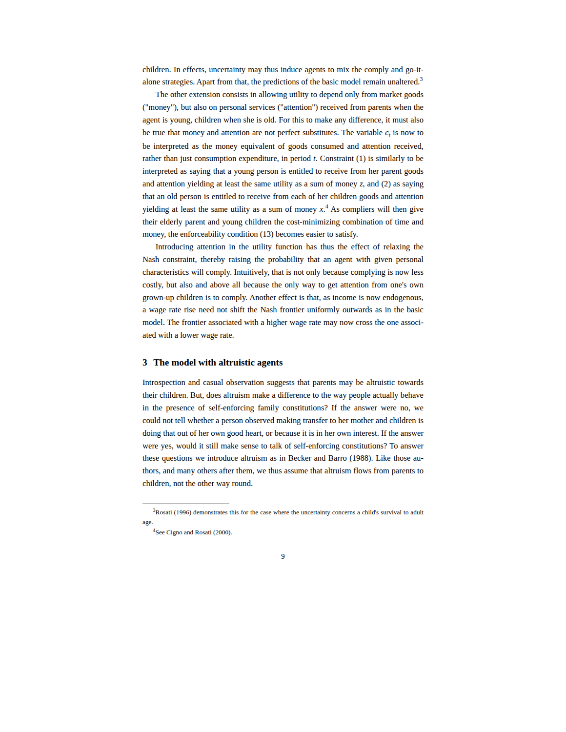children. In effects, uncertainty may thus induce agents to mix the comply and go-it-alone strategies. Apart from that, the predictions of the basic model remain unaltered.3
The other extension consists in allowing utility to depend only from market goods ("money"), but also on personal services ("attention") received from parents when the agent is young, children when she is old. For this to make any difference, it must also be true that money and attention are not perfect substitutes. The variable ct is now to be interpreted as the money equivalent of goods consumed and attention received, rather than just consumption expenditure, in period t. Constraint (1) is similarly to be interpreted as saying that a young person is entitled to receive from her parent goods and attention yielding at least the same utility as a sum of money z, and (2) as saying that an old person is entitled to receive from each of her children goods and attention yielding at least the same utility as a sum of money x.4 As compliers will then give their elderly parent and young children the cost-minimizing combination of time and money, the enforceability condition (13) becomes easier to satisfy.
Introducing attention in the utility function has thus the effect of relaxing the Nash constraint, thereby raising the probability that an agent with given personal characteristics will comply. Intuitively, that is not only because complying is now less costly, but also and above all because the only way to get attention from one's own grown-up children is to comply. Another effect is that, as income is now endogenous, a wage rate rise need not shift the Nash frontier uniformly outwards as in the basic model. The frontier associated with a higher wage rate may now cross the one associated with a lower wage rate.
3 The model with altruistic agents
Introspection and casual observation suggests that parents may be altruistic towards their children. But, does altruism make a difference to the way people actually behave in the presence of self-enforcing family constitutions? If the answer were no, we could not tell whether a person observed making transfer to her mother and children is doing that out of her own good heart, or because it is in her own interest. If the answer were yes, would it still make sense to talk of self-enforcing constitutions? To answer these questions we introduce altruism as in Becker and Barro (1988). Like those authors, and many others after them, we thus assume that altruism flows from parents to children, not the other way round.
3Rosati (1996) demonstrates this for the case where the uncertainty concerns a child's survival to adult age.
4See Cigno and Rosati (2000).
9